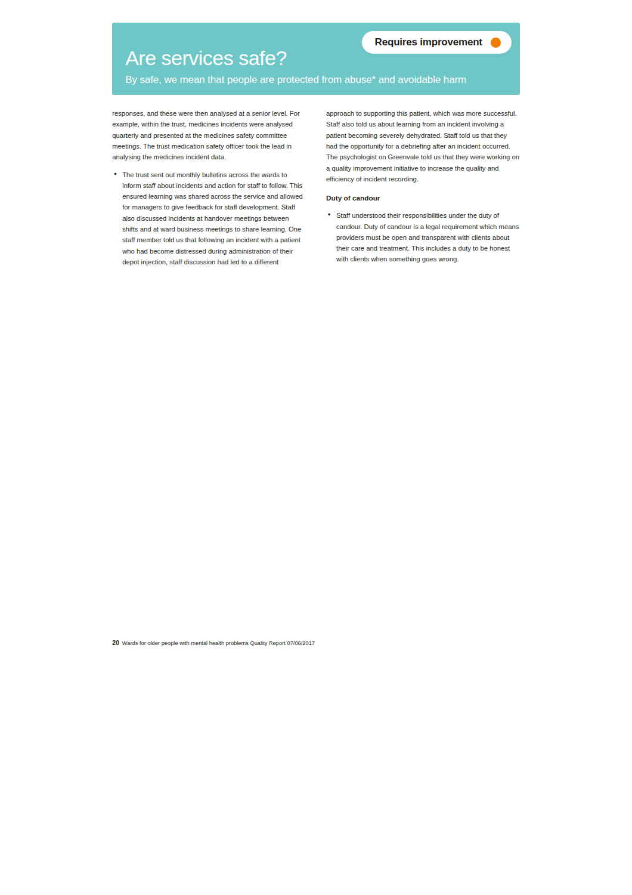Requires improvement
Are services safe?
By safe, we mean that people are protected from abuse* and avoidable harm
responses, and these were then analysed at a senior level. For example, within the trust, medicines incidents were analysed quarterly and presented at the medicines safety committee meetings. The trust medication safety officer took the lead in analysing the medicines incident data.
The trust sent out monthly bulletins across the wards to inform staff about incidents and action for staff to follow. This ensured learning was shared across the service and allowed for managers to give feedback for staff development. Staff also discussed incidents at handover meetings between shifts and at ward business meetings to share learning. One staff member told us that following an incident with a patient who had become distressed during administration of their depot injection, staff discussion had led to a different
approach to supporting this patient, which was more successful. Staff also told us about learning from an incident involving a patient becoming severely dehydrated. Staff told us that they had the opportunity for a debriefing after an incident occurred. The psychologist on Greenvale told us that they were working on a quality improvement initiative to increase the quality and efficiency of incident recording.
Duty of candour
Staff understood their responsibilities under the duty of candour. Duty of candour is a legal requirement which means providers must be open and transparent with clients about their care and treatment. This includes a duty to be honest with clients when something goes wrong.
20 Wards for older people with mental health problems Quality Report 07/06/2017